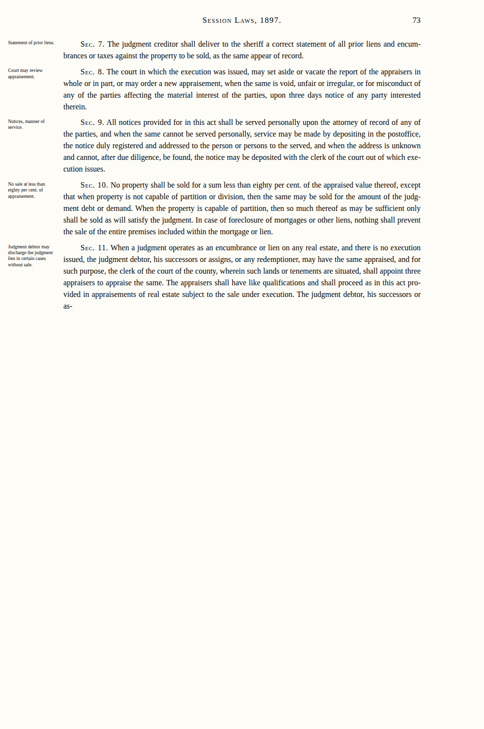Session Laws, 1897. 73
Statement of prior liens.
Sec. 7. The judgment creditor shall deliver to the sheriff a correct statement of all prior liens and encumbrances or taxes against the property to be sold, as the same appear of record.
Court may review appraisement.
Sec. 8. The court in which the execution was issued, may set aside or vacate the report of the appraisers in whole or in part, or may order a new appraisement, when the same is void, unfair or irregular, or for misconduct of any of the parties affecting the material interest of the parties, upon three days notice of any party interested therein.
Notices, manner of service.
Sec. 9. All notices provided for in this act shall be served personally upon the attorney of record of any of the parties, and when the same cannot be served personally, service may be made by depositing in the postoffice, the notice duly registered and addressed to the person or persons to the served, and when the address is unknown and cannot, after due diligence, be found, the notice may be deposited with the clerk of the court out of which execution issues.
No sale at less than eighty per cent. of appraisement.
Sec. 10. No property shall be sold for a sum less than eighty per cent. of the appraised value thereof, except that when property is not capable of partition or division, then the same may be sold for the amount of the judgment debt or demand. When the property is capable of partition, then so much thereof as may be sufficient only shall be sold as will satisfy the judgment. In case of foreclosure of mortgages or other liens, nothing shall prevent the sale of the entire premises included within the mortgage or lien.
Judgment debtor may discharge the judgment lien in certain cases without sale.
Sec. 11. When a judgment operates as an encumbrance or lien on any real estate, and there is no execution issued, the judgment debtor, his successors or assigns, or any redemptioner, may have the same appraised, and for such purpose, the clerk of the court of the county, wherein such lands or tenements are situated, shall appoint three appraisers to appraise the same. The appraisers shall have like qualifications and shall proceed as in this act provided in appraisements of real estate subject to the sale under execution. The judgment debtor, his successors or as-